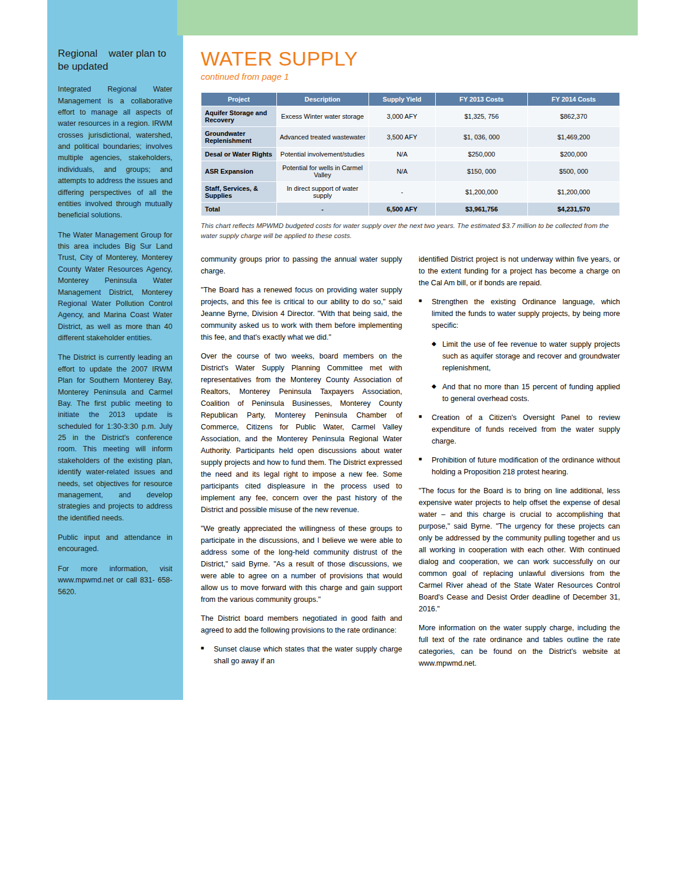Regional water plan to be updated
Integrated Regional Water Management is a collaborative effort to manage all aspects of water resources in a region. IRWM crosses jurisdictional, watershed, and political boundaries; involves multiple agencies, stakeholders, individuals, and groups; and attempts to address the issues and differing perspectives of all the entities involved through mutually beneficial solutions.
The Water Management Group for this area includes Big Sur Land Trust, City of Monterey, Monterey County Water Resources Agency, Monterey Peninsula Water Management District, Monterey Regional Water Pollution Control Agency, and Marina Coast Water District, as well as more than 40 different stakeholder entities.
The District is currently leading an effort to update the 2007 IRWM Plan for Southern Monterey Bay, Monterey Peninsula and Carmel Bay. The first public meeting to initiate the 2013 update is scheduled for 1:30-3:30 p.m. July 25 in the District's conference room. This meeting will inform stakeholders of the existing plan, identify water-related issues and needs, set objectives for resource management, and develop strategies and projects to address the identified needs.
Public input and attendance in encouraged.
For more information, visit www.mpwmd.net or call 831- 658-5620.
WATER SUPPLY
continued from page 1
| Project | Description | Supply Yield | FY 2013 Costs | FY 2014 Costs |
| --- | --- | --- | --- | --- |
| Aquifer Storage and Recovery | Excess Winter water storage | 3,000 AFY | $1,325, 756 | $862,370 |
| Groundwater Replenishment | Advanced treated wastewater | 3,500 AFY | $1, 036, 000 | $1,469,200 |
| Desal or Water Rights | Potential involvement/studies | N/A | $250,000 | $200,000 |
| ASR Expansion | Potential for wells in Carmel Valley | N/A | $150, 000 | $500, 000 |
| Staff, Services, & Supplies | In direct support of water supply | - | $1,200,000 | $1,200,000 |
| Total | - | 6,500 AFY | $3,961,756 | $4,231,570 |
This chart reflects MPWMD budgeted costs for water supply over the next two years. The estimated $3.7 million to be collected from the water supply charge will be applied to these costs.
community groups prior to passing the annual water supply charge.
"The Board has a renewed focus on providing water supply projects, and this fee is critical to our ability to do so," said Jeanne Byrne, Division 4 Director. "With that being said, the community asked us to work with them before implementing this fee, and that's exactly what we did."
Over the course of two weeks, board members on the District's Water Supply Planning Committee met with representatives from the Monterey County Association of Realtors, Monterey Peninsula Taxpayers Association, Coalition of Peninsula Businesses, Monterey County Republican Party, Monterey Peninsula Chamber of Commerce, Citizens for Public Water, Carmel Valley Association, and the Monterey Peninsula Regional Water Authority. Participants held open discussions about water supply projects and how to fund them. The District expressed the need and its legal right to impose a new fee. Some participants cited displeasure in the process used to implement any fee, concern over the past history of the District and possible misuse of the new revenue.
"We greatly appreciated the willingness of these groups to participate in the discussions, and I believe we were able to address some of the long-held community distrust of the District," said Byrne. "As a result of those discussions, we were able to agree on a number of provisions that would allow us to move forward with this charge and gain support from the various community groups."
The District board members negotiated in good faith and agreed to add the following provisions to the rate ordinance:
■
Sunset clause which states that the water supply charge shall go away if an
identified District project is not underway within five years, or to the extent funding for a project has become a charge on the Cal Am bill, or if bonds are repaid.
■
Strengthen the existing Ordinance language, which limited the funds to water supply projects, by being more specific:
◆
Limit the use of fee revenue to water supply projects such as aquifer storage and recover and groundwater replenishment,
◆
And that no more than 15 percent of funding applied to general overhead costs.
■
Creation of a Citizen's Oversight Panel to review expenditure of funds received from the water supply charge.
■
Prohibition of future modification of the ordinance without holding a Proposition 218 protest hearing.
"The focus for the Board is to bring on line additional, less expensive water projects to help offset the expense of desal water – and this charge is crucial to accomplishing that purpose," said Byrne. "The urgency for these projects can only be addressed by the community pulling together and us all working in cooperation with each other. With continued dialog and cooperation, we can work successfully on our common goal of replacing unlawful diversions from the Carmel River ahead of the State Water Resources Control Board's Cease and Desist Order deadline of December 31, 2016."
More information on the water supply charge, including the full text of the rate ordinance and tables outline the rate categories, can be found on the District's website at www.mpwmd.net.